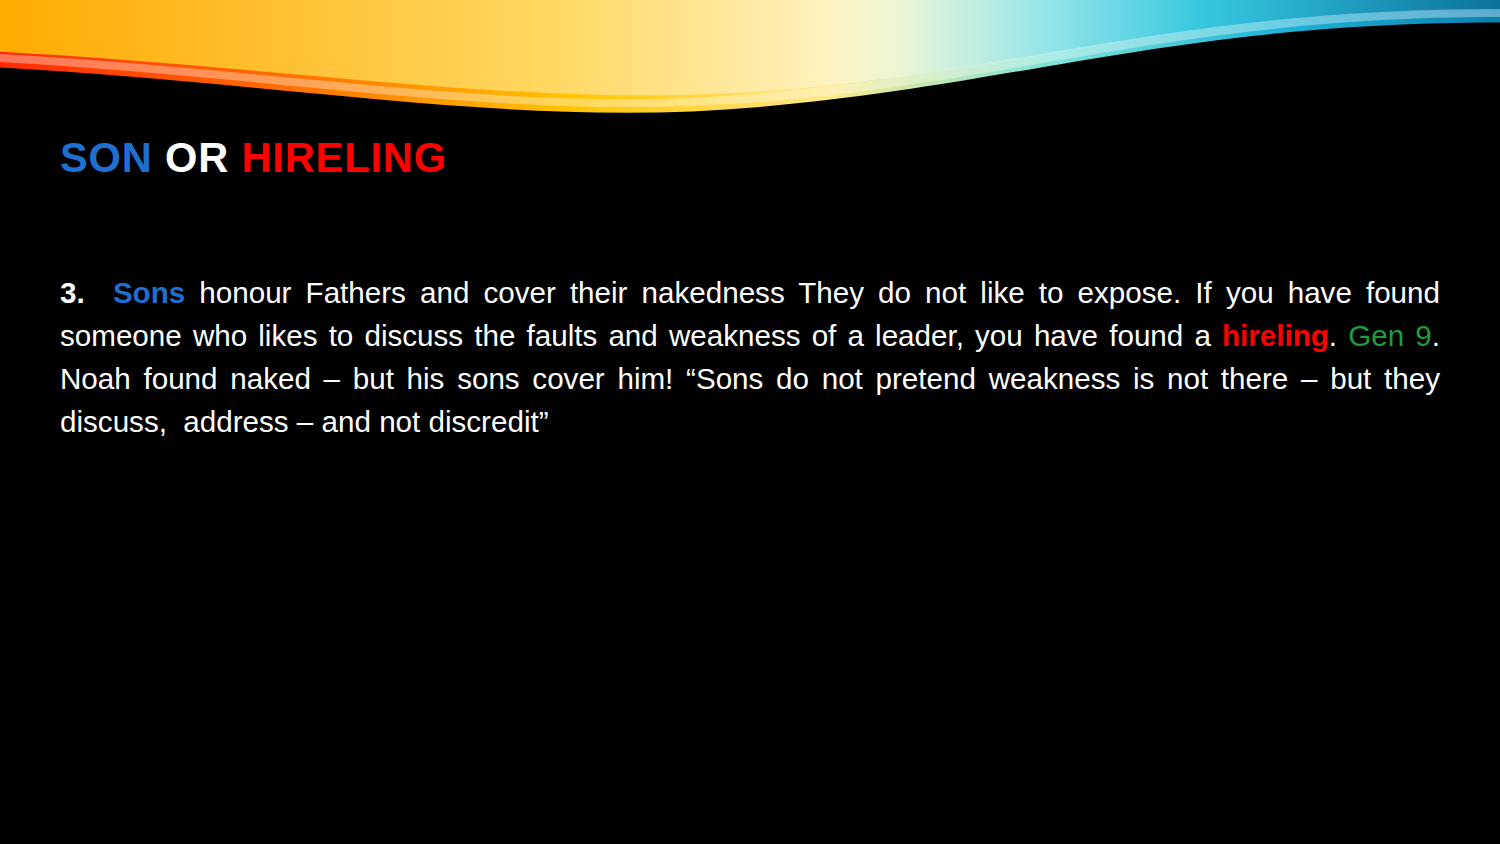SON OR HIRELING
3. Sons honour Fathers and cover their nakedness They do not like to expose. If you have found someone who likes to discuss the faults and weakness of a leader, you have found a hireling. Gen 9. Noah found naked – but his sons cover him! “Sons do not pretend weakness is not there – but they discuss, address – and not discredit”